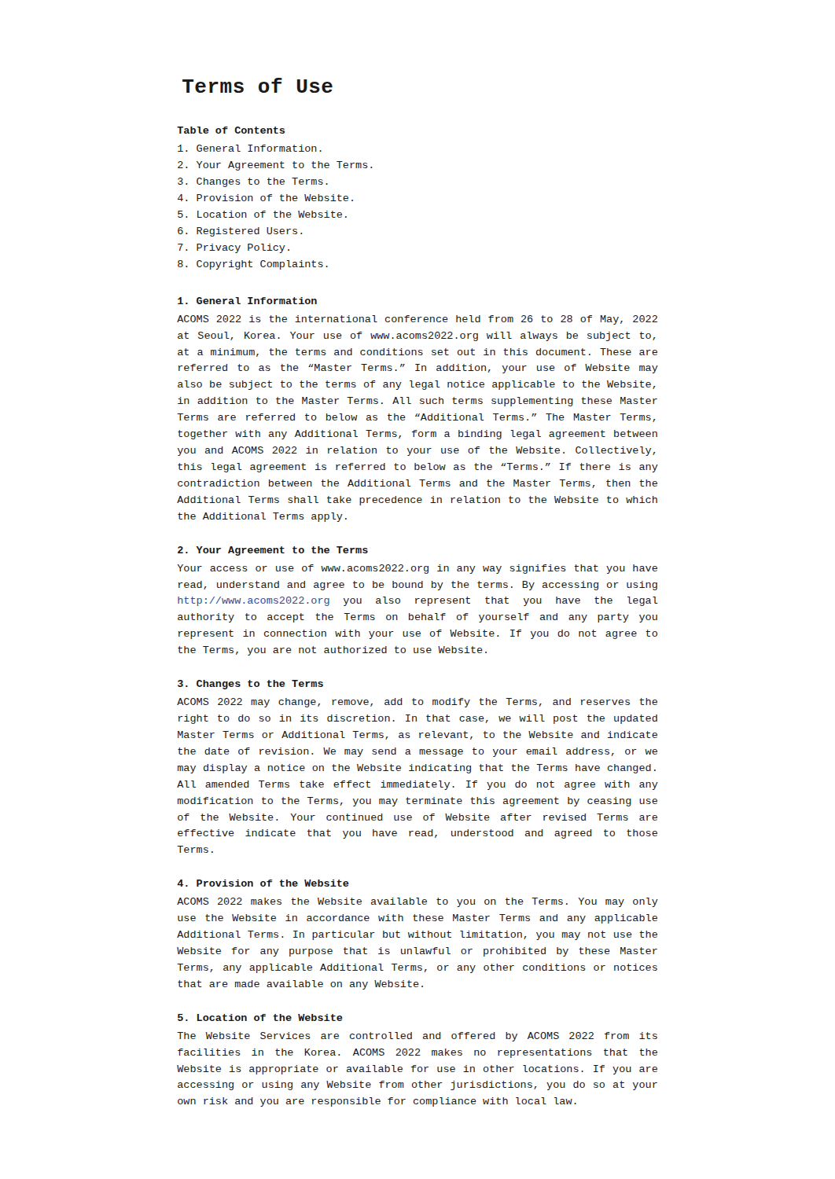Terms of Use
Table of Contents
1. General Information.
2. Your Agreement to the Terms.
3. Changes to the Terms.
4. Provision of the Website.
5. Location of the Website.
6. Registered Users.
7. Privacy Policy.
8. Copyright Complaints.
1. General Information
ACOMS 2022 is the international conference held from 26 to 28 of May, 2022 at Seoul, Korea. Your use of www.acoms2022.org will always be subject to, at a minimum, the terms and conditions set out in this document. These are referred to as the “Master Terms.” In addition, your use of Website may also be subject to the terms of any legal notice applicable to the Website, in addition to the Master Terms. All such terms supplementing these Master Terms are referred to below as the “Additional Terms.” The Master Terms, together with any Additional Terms, form a binding legal agreement between you and ACOMS 2022 in relation to your use of the Website. Collectively, this legal agreement is referred to below as the “Terms.” If there is any contradiction between the Additional Terms and the Master Terms, then the Additional Terms shall take precedence in relation to the Website to which the Additional Terms apply.
2. Your Agreement to the Terms
Your access or use of www.acoms2022.org in any way signifies that you have read, understand and agree to be bound by the terms. By accessing or using http://www.acoms2022.org you also represent that you have the legal authority to accept the Terms on behalf of yourself and any party you represent in connection with your use of Website. If you do not agree to the Terms, you are not authorized to use Website.
3. Changes to the Terms
ACOMS 2022 may change, remove, add to modify the Terms, and reserves the right to do so in its discretion. In that case, we will post the updated Master Terms or Additional Terms, as relevant, to the Website and indicate the date of revision. We may send a message to your email address, or we may display a notice on the Website indicating that the Terms have changed. All amended Terms take effect immediately. If you do not agree with any modification to the Terms, you may terminate this agreement by ceasing use of the Website. Your continued use of Website after revised Terms are effective indicate that you have read, understood and agreed to those Terms.
4. Provision of the Website
ACOMS 2022 makes the Website available to you on the Terms. You may only use the Website in accordance with these Master Terms and any applicable Additional Terms. In particular but without limitation, you may not use the Website for any purpose that is unlawful or prohibited by these Master Terms, any applicable Additional Terms, or any other conditions or notices that are made available on any Website.
5. Location of the Website
The Website Services are controlled and offered by ACOMS 2022 from its facilities in the Korea. ACOMS 2022 makes no representations that the Website is appropriate or available for use in other locations. If you are accessing or using any Website from other jurisdictions, you do so at your own risk and you are responsible for compliance with local law.